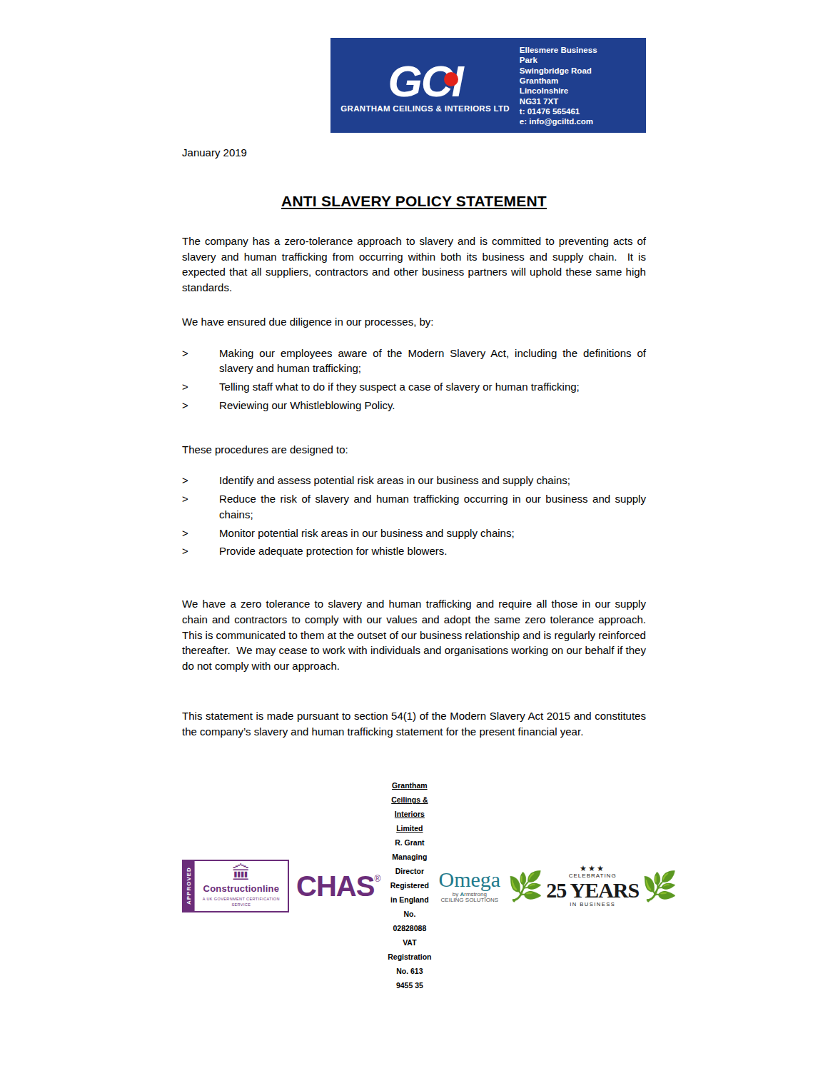January 2019
GCI
GRANTHAM CEILINGS & INTERIORS LTD
Ellesmere Business
Park
Swingbridge Road
Grantham
Lincolnshire
NG31 7XT
t: 01476 565461
e: info@gciltd.com
ANTI SLAVERY POLICY STATEMENT
The company has a zero-tolerance approach to slavery and is committed to preventing acts of slavery and human trafficking from occurring within both its business and supply chain. It is expected that all suppliers, contractors and other business partners will uphold these same high standards.
We have ensured due diligence in our processes, by:
Making our employees aware of the Modern Slavery Act, including the definitions of slavery and human trafficking;
Telling staff what to do if they suspect a case of slavery or human trafficking;
Reviewing our Whistleblowing Policy.
These procedures are designed to:
Identify and assess potential risk areas in our business and supply chains;
Reduce the risk of slavery and human trafficking occurring in our business and supply chains;
Monitor potential risk areas in our business and supply chains;
Provide adequate protection for whistle blowers.
We have a zero tolerance to slavery and human trafficking and require all those in our supply chain and contractors to comply with our values and adopt the same zero tolerance approach. This is communicated to them at the outset of our business relationship and is regularly reinforced thereafter. We may cease to work with individuals and organisations working on our behalf if they do not comply with our approach.
This statement is made pursuant to section 54(1) of the Modern Slavery Act 2015 and constitutes the company’s slavery and human trafficking statement for the present financial year.
APPROVED
🏛
Constructionline
A UK GOVERNMENT CERTIFICATION SERVICE
CHAS®
Grantham Ceilings & Interiors Limited
R. Grant Managing Director
Registered in England No. 02828088
VAT Registration No. 613 9455 35
Omega
by Armstrong
CEILING SOLUTIONS
🌿
★★★
Celebrating
25 YEARS
in business
🌿